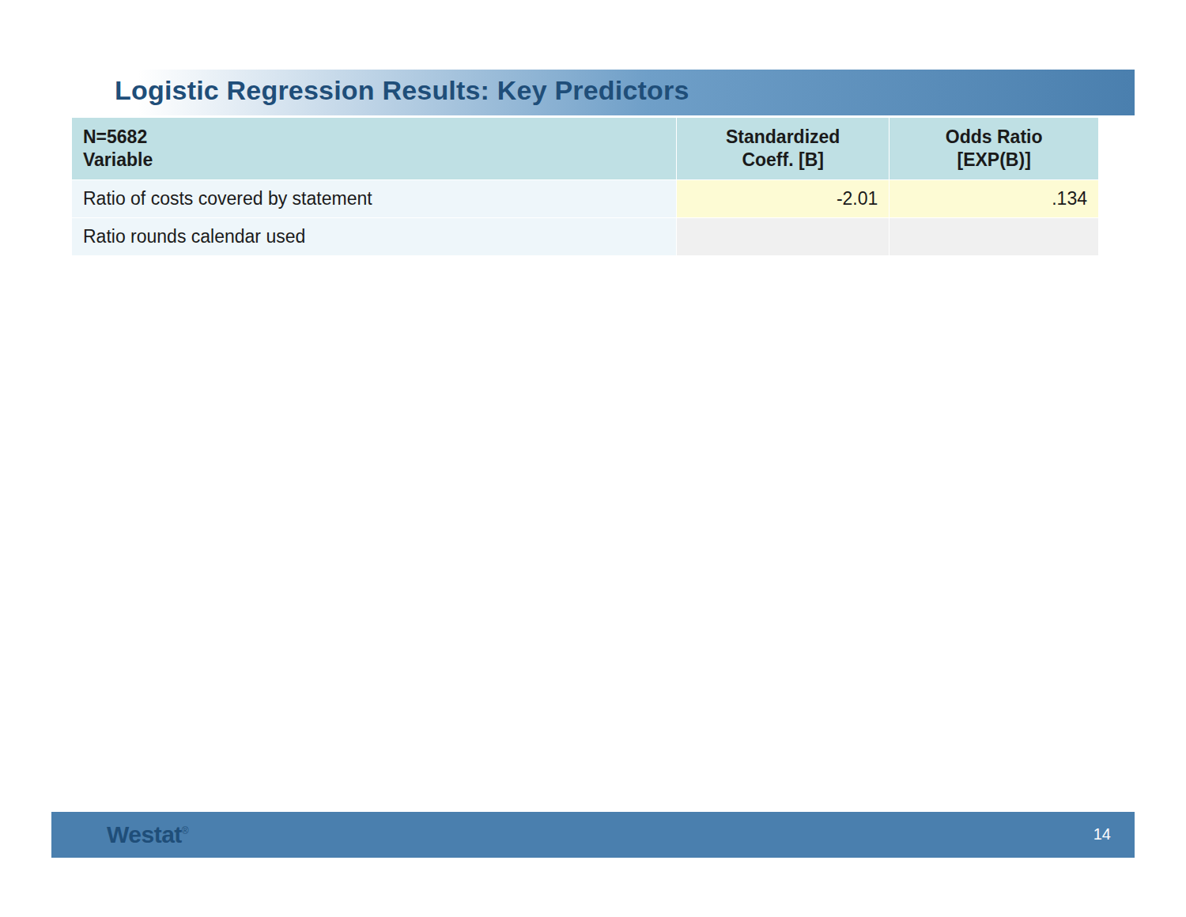Logistic Regression Results: Key Predictors
| N=5682 Variable | Standardized Coeff. [B] | Odds Ratio [EXP(B)] |
| --- | --- | --- |
| Ratio of costs covered by statement | -2.01 | .134 |
| Ratio rounds calendar used | | |
Westat®
14